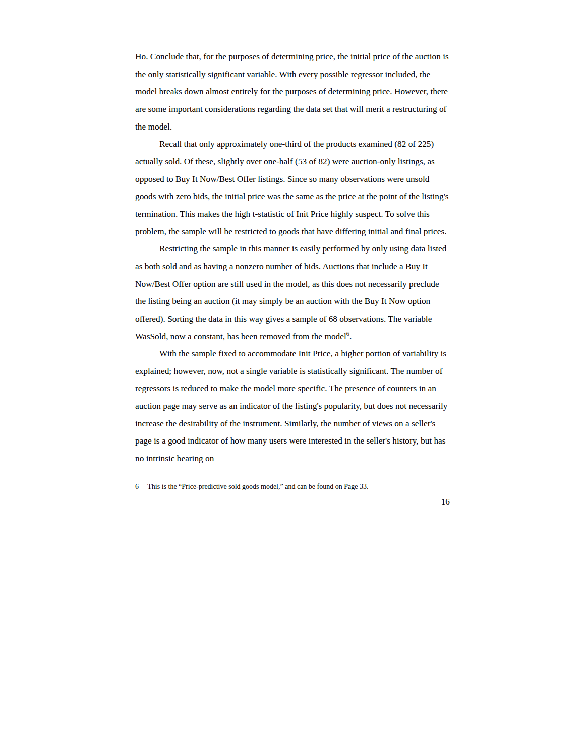Ho. Conclude that, for the purposes of determining price, the initial price of the auction is the only statistically significant variable. With every possible regressor included, the model breaks down almost entirely for the purposes of determining price. However, there are some important considerations regarding the data set that will merit a restructuring of the model.
Recall that only approximately one-third of the products examined (82 of 225) actually sold. Of these, slightly over one-half (53 of 82) were auction-only listings, as opposed to Buy It Now/Best Offer listings. Since so many observations were unsold goods with zero bids, the initial price was the same as the price at the point of the listing's termination. This makes the high t-statistic of Init Price highly suspect. To solve this problem, the sample will be restricted to goods that have differing initial and final prices.
Restricting the sample in this manner is easily performed by only using data listed as both sold and as having a nonzero number of bids. Auctions that include a Buy It Now/Best Offer option are still used in the model, as this does not necessarily preclude the listing being an auction (it may simply be an auction with the Buy It Now option offered). Sorting the data in this way gives a sample of 68 observations. The variable WasSold, now a constant, has been removed from the model6.
With the sample fixed to accommodate Init Price, a higher portion of variability is explained; however, now, not a single variable is statistically significant. The number of regressors is reduced to make the model more specific. The presence of counters in an auction page may serve as an indicator of the listing's popularity, but does not necessarily increase the desirability of the instrument. Similarly, the number of views on a seller's page is a good indicator of how many users were interested in the seller's history, but has no intrinsic bearing on
6 This is the “Price-predictive sold goods model,” and can be found on Page 33.
16